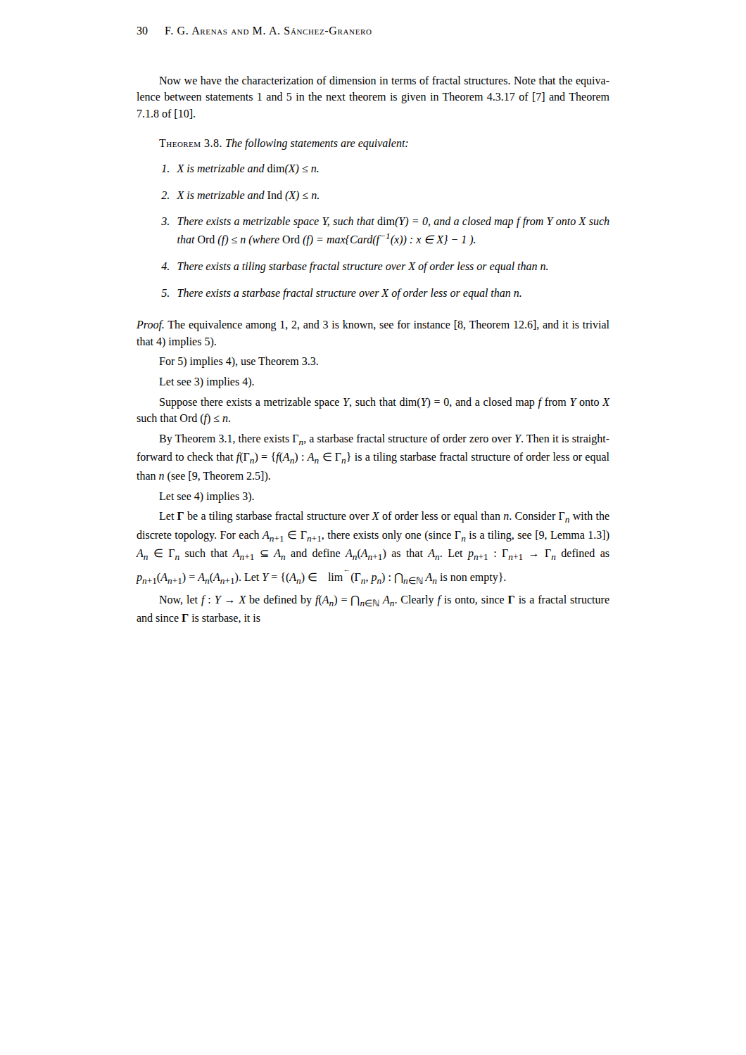30 F. G. Arenas and M. A. Sánchez-Granero
Now we have the characterization of dimension in terms of fractal structures. Note that the equivalence between statements 1 and 5 in the next theorem is given in Theorem 4.3.17 of [7] and Theorem 7.1.8 of [10].
Theorem 3.8. The following statements are equivalent:
X is metrizable and dim(X) ≤ n.
X is metrizable and Ind (X) ≤ n.
There exists a metrizable space Y, such that dim(Y) = 0, and a closed map f from Y onto X such that Ord (f) ≤ n (where Ord (f) = max{Card(f−1(x)) : x ∈ X} − 1 ).
There exists a tiling starbase fractal structure over X of order less or equal than n.
There exists a starbase fractal structure over X of order less or equal than n.
Proof. The equivalence among 1, 2, and 3 is known, see for instance [8, Theorem 12.6], and it is trivial that 4) implies 5).
For 5) implies 4), use Theorem 3.3.
Let see 3) implies 4).
Suppose there exists a metrizable space Y, such that dim(Y) = 0, and a closed map f from Y onto X such that Ord (f) ≤ n.
By Theorem 3.1, there exists Γn, a starbase fractal structure of order zero over Y. Then it is straightforward to check that f(Γn) = {f(An) : An ∈ Γn} is a tiling starbase fractal structure of order less or equal than n (see [9, Theorem 2.5]).
Let see 4) implies 3).
Let Γ be a tiling starbase fractal structure over X of order less or equal than n. Consider Γn with the discrete topology. For each An+1 ∈ Γn+1, there exists only one (since Γn is a tiling, see [9, Lemma 1.3]) An ∈ Γn such that An+1 ⊆ An and define An(An+1) as that An. Let pn+1 : Γn+1 → Γn defined as pn+1(An+1) = An(An+1). Let Y = {(An) ∈ ←
lim(Γn, pn) : ⋂n∈ℕ An is non empty}.
Now, let f : Y → X be defined by f(An) = ⋂n∈ℕ An. Clearly f is onto, since Γ is a fractal structure and since Γ is starbase, it is